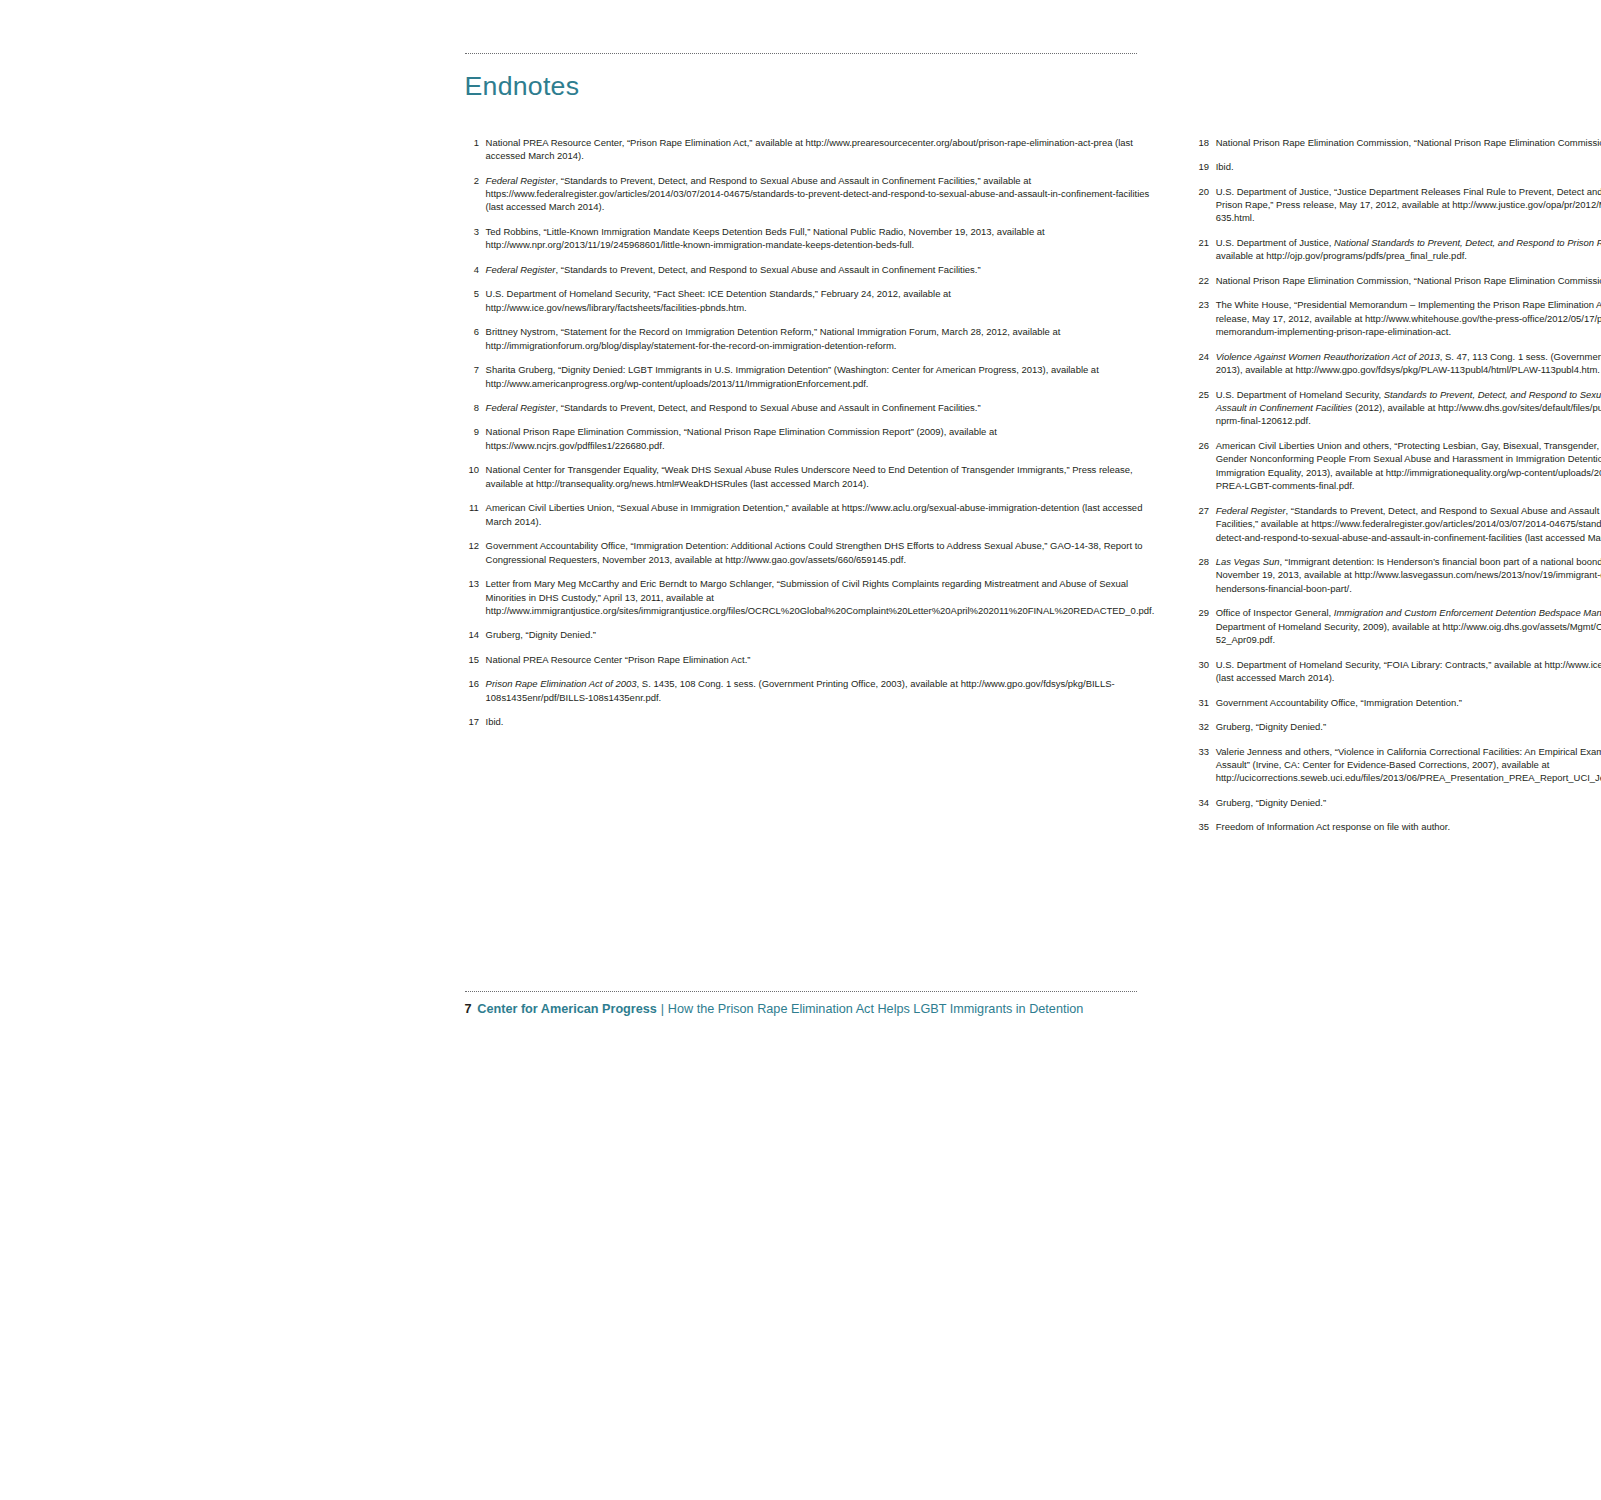Endnotes
1 National PREA Resource Center, “Prison Rape Elimination Act,” available at http://www.prearesourcecenter.org/about/prison-rape-elimination-act-prea (last accessed March 2014).
2 Federal Register, “Standards to Prevent, Detect, and Respond to Sexual Abuse and Assault in Confinement Facilities,” available at https://www.federalregister.gov/articles/2014/03/07/2014-04675/standards-to-prevent-detect-and-respond-to-sexual-abuse-and-assault-in-confinement-facilities (last accessed March 2014).
3 Ted Robbins, “Little-Known Immigration Mandate Keeps Detention Beds Full,” National Public Radio, November 19, 2013, available at http://www.npr.org/2013/11/19/245968601/little-known-immigration-mandate-keeps-detention-beds-full.
4 Federal Register, “Standards to Prevent, Detect, and Respond to Sexual Abuse and Assault in Confinement Facilities.”
5 U.S. Department of Homeland Security, “Fact Sheet: ICE Detention Standards,” February 24, 2012, available at http://www.ice.gov/news/library/factsheets/facilities-pbnds.htm.
6 Brittney Nystrom, “Statement for the Record on Immigration Detention Reform,” National Immigration Forum, March 28, 2012, available at http://immigrationforum.org/blog/display/statement-for-the-record-on-immigration-detention-reform.
7 Sharita Gruberg, “Dignity Denied: LGBT Immigrants in U.S. Immigration Detention” (Washington: Center for American Progress, 2013), available at http://www.americanprogress.org/wp-content/uploads/2013/11/ImmigrationEnforcement.pdf.
8 Federal Register, “Standards to Prevent, Detect, and Respond to Sexual Abuse and Assault in Confinement Facilities.”
9 National Prison Rape Elimination Commission, “National Prison Rape Elimination Commission Report” (2009), available at https://www.ncjrs.gov/pdffiles1/226680.pdf.
10 National Center for Transgender Equality, “Weak DHS Sexual Abuse Rules Underscore Need to End Detention of Transgender Immigrants,” Press release, available at http://transequality.org/news.html#WeakDHSRules (last accessed March 2014).
11 American Civil Liberties Union, “Sexual Abuse in Immigration Detention,” available at https://www.aclu.org/sexual-abuse-immigration-detention (last accessed March 2014).
12 Government Accountability Office, “Immigration Detention: Additional Actions Could Strengthen DHS Efforts to Address Sexual Abuse,” GAO-14-38, Report to Congressional Requesters, November 2013, available at http://www.gao.gov/assets/660/659145.pdf.
13 Letter from Mary Meg McCarthy and Eric Berndt to Margo Schlanger, “Submission of Civil Rights Complaints regarding Mistreatment and Abuse of Sexual Minorities in DHS Custody,” April 13, 2011, available at http://www.immigrantjustice.org/sites/immigrantjustice.org/files/OCRCL%20Global%20Complaint%20Letter%20April%202011%20FINAL%20REDACTED_0.pdf.
14 Gruberg, “Dignity Denied.”
15 National PREA Resource Center “Prison Rape Elimination Act.”
16 Prison Rape Elimination Act of 2003, S. 1435, 108 Cong. 1 sess. (Government Printing Office, 2003), available at http://www.gpo.gov/fdsys/pkg/BILLS-108s1435enr/pdf/BILLS-108s1435enr.pdf.
17 Ibid.
18 National Prison Rape Elimination Commission, “National Prison Rape Elimination Commission Report.”
19 Ibid.
20 U.S. Department of Justice, “Justice Department Releases Final Rule to Prevent, Detect and Respond to Prison Rape,” Press release, May 17, 2012, available at http://www.justice.gov/opa/pr/2012/May/12-ag-635.html.
21 U.S. Department of Justice, National Standards to Prevent, Detect, and Respond to Prison Rape (2012), available at http://ojp.gov/programs/pdfs/prea_final_rule.pdf.
22 National Prison Rape Elimination Commission, “National Prison Rape Elimination Commission Report.”
23 The White House, “Presidential Memorandum – Implementing the Prison Rape Elimination Act,” Press release, May 17, 2012, available at http://www.whitehouse.gov/the-press-office/2012/05/17/presidential-memorandum-implementing-prison-rape-elimination-act.
24 Violence Against Women Reauthorization Act of 2013, S. 47, 113 Cong. 1 sess. (Government Printing Office, 2013), available at http://www.gpo.gov/fdsys/pkg/PLAW-113publ4/html/PLAW-113publ4.htm.
25 U.S. Department of Homeland Security, Standards to Prevent, Detect, and Respond to Sexual Abuse and Assault in Confinement Facilities (2012), available at http://www.dhs.gov/sites/default/files/publications/prea-nprm-final-120612.pdf.
26 American Civil Liberties Union and others, “Protecting Lesbian, Gay, Bisexual, Transgender, Intersex, and Gender Nonconforming People From Sexual Abuse and Harassment in Immigration Detention” (New York: Immigration Equality, 2013), available at http://immigrationequality.org/wp-content/uploads/2013/03/DHS-PREA-LGBT-comments-final.pdf.
27 Federal Register, “Standards to Prevent, Detect, and Respond to Sexual Abuse and Assault in Confinement Facilities,” available at https://www.federalregister.gov/articles/2014/03/07/2014-04675/standards-to-prevent-detect-and-respond-to-sexual-abuse-and-assault-in-confinement-facilities (last accessed March 2014).
28 Las Vegas Sun, “Immigrant detention: Is Henderson’s financial boon part of a national boondoggle?”, November 19, 2013, available at http://www.lasvegassun.com/news/2013/nov/19/immigrant-detention-hendersons-financial-boon-part/.
29 Office of Inspector General, Immigration and Custom Enforcement Detention Bedspace Management (U.S. Department of Homeland Security, 2009), available at http://www.oig.dhs.gov/assets/Mgmt/OIG_09-52_Apr09.pdf.
30 U.S. Department of Homeland Security, “FOIA Library: Contracts,” available at http://www.ice.gov/foia/library/ (last accessed March 2014).
31 Government Accountability Office, “Immigration Detention.”
32 Gruberg, “Dignity Denied.”
33 Valerie Jenness and others, “Violence in California Correctional Facilities: An Empirical Examination of Sexual Assault” (Irvine, CA: Center for Evidence-Based Corrections, 2007), available at http://ucicorrections.seweb.uci.edu/files/2013/06/PREA_Presentation_PREA_Report_UCI_Jenness_et_al.pdf.
34 Gruberg, “Dignity Denied.”
35 Freedom of Information Act response on file with author.
7 Center for American Progress|How the Prison Rape Elimination Act Helps LGBT Immigrants in Detention